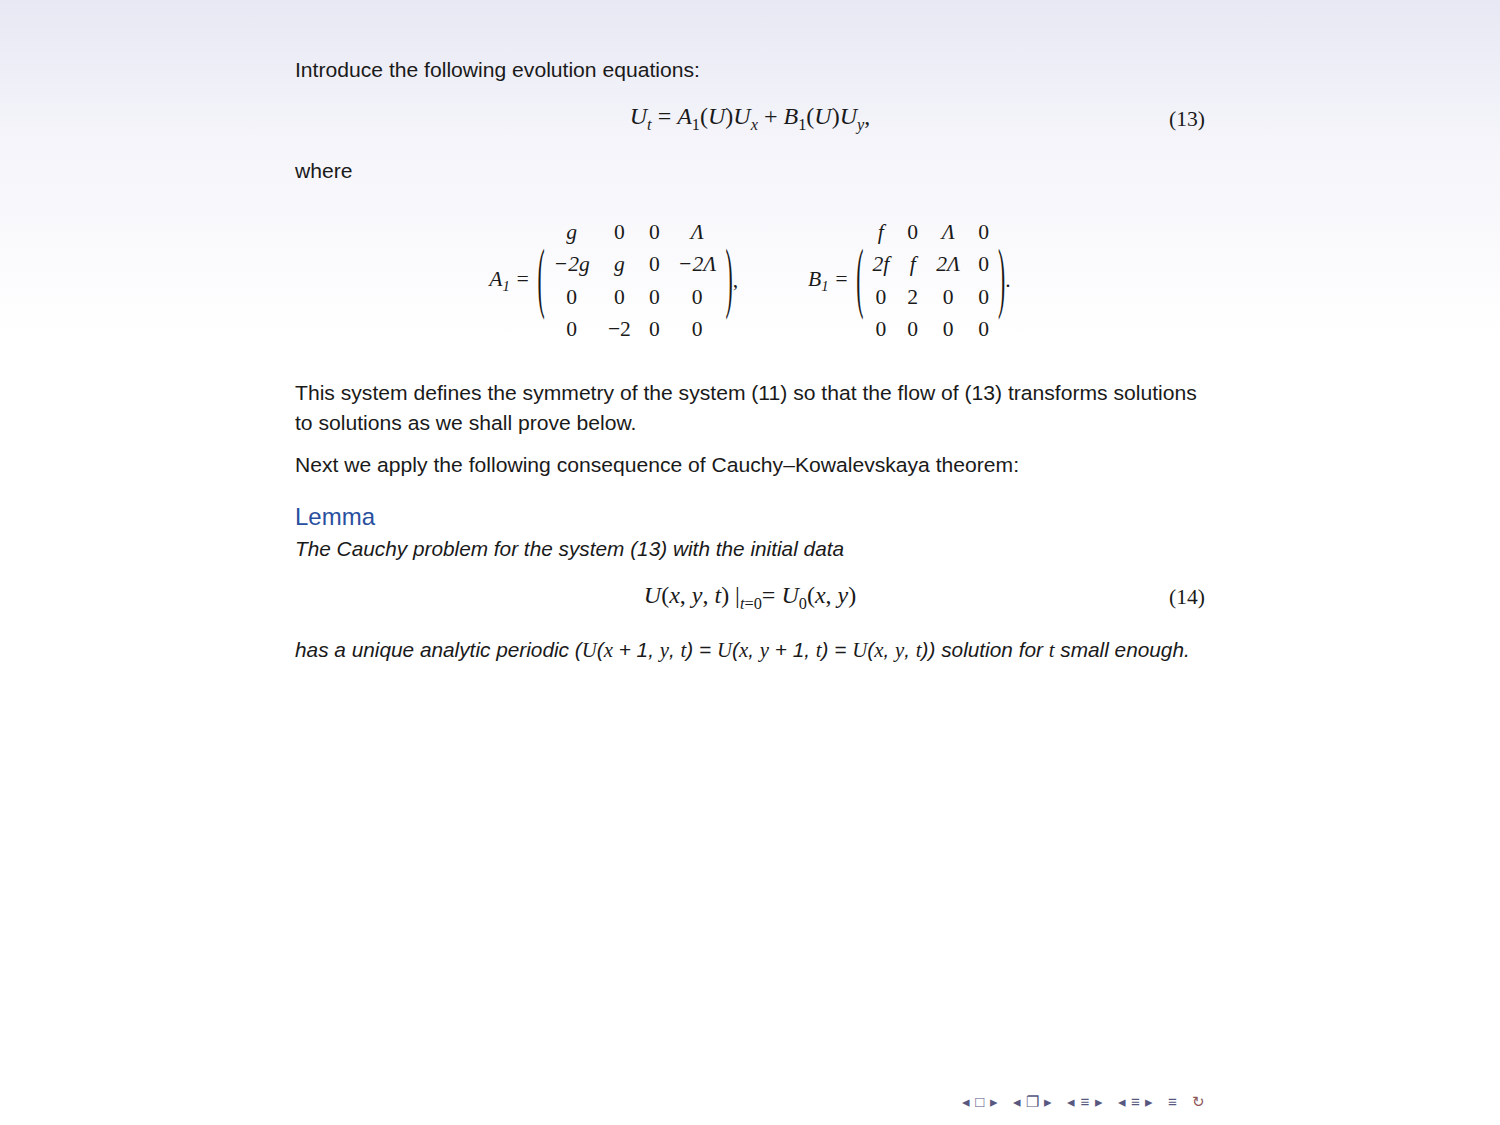Introduce the following evolution equations:
Ut = A1(U)Ux + B1(U)Uy, (13)
where
A1 = (
| g | 0 | 0 | Λ |
| −2 g | g | 0 | −2Λ |
| 0 | 0 | 0 | 0 |
| 0 | −2 | 0 | 0 |
) , B1 = (
| f | 0 | Λ | 0 |
| 2 f | f | 2Λ | 0 |
| 0 | 2 | 0 | 0 |
| 0 | 0 | 0 | 0 |
) .
This system defines the symmetry of the system (11) so that the flow of (13) transforms solutions to solutions as we shall prove below.
Next we apply the following consequence of Cauchy–Kowalevskaya theorem:
Lemma
The Cauchy problem for the system (13) with the initial data
U(x, y, t) |t=0= U0(x, y) (14)
has a unique analytic periodic (U(x + 1, y, t) = U(x, y + 1, t) = U(x, y, t)) solution for t small enough.
◂□▸ ◂❐▸ ◂≡▸ ◂≡▸ ≡ ↻